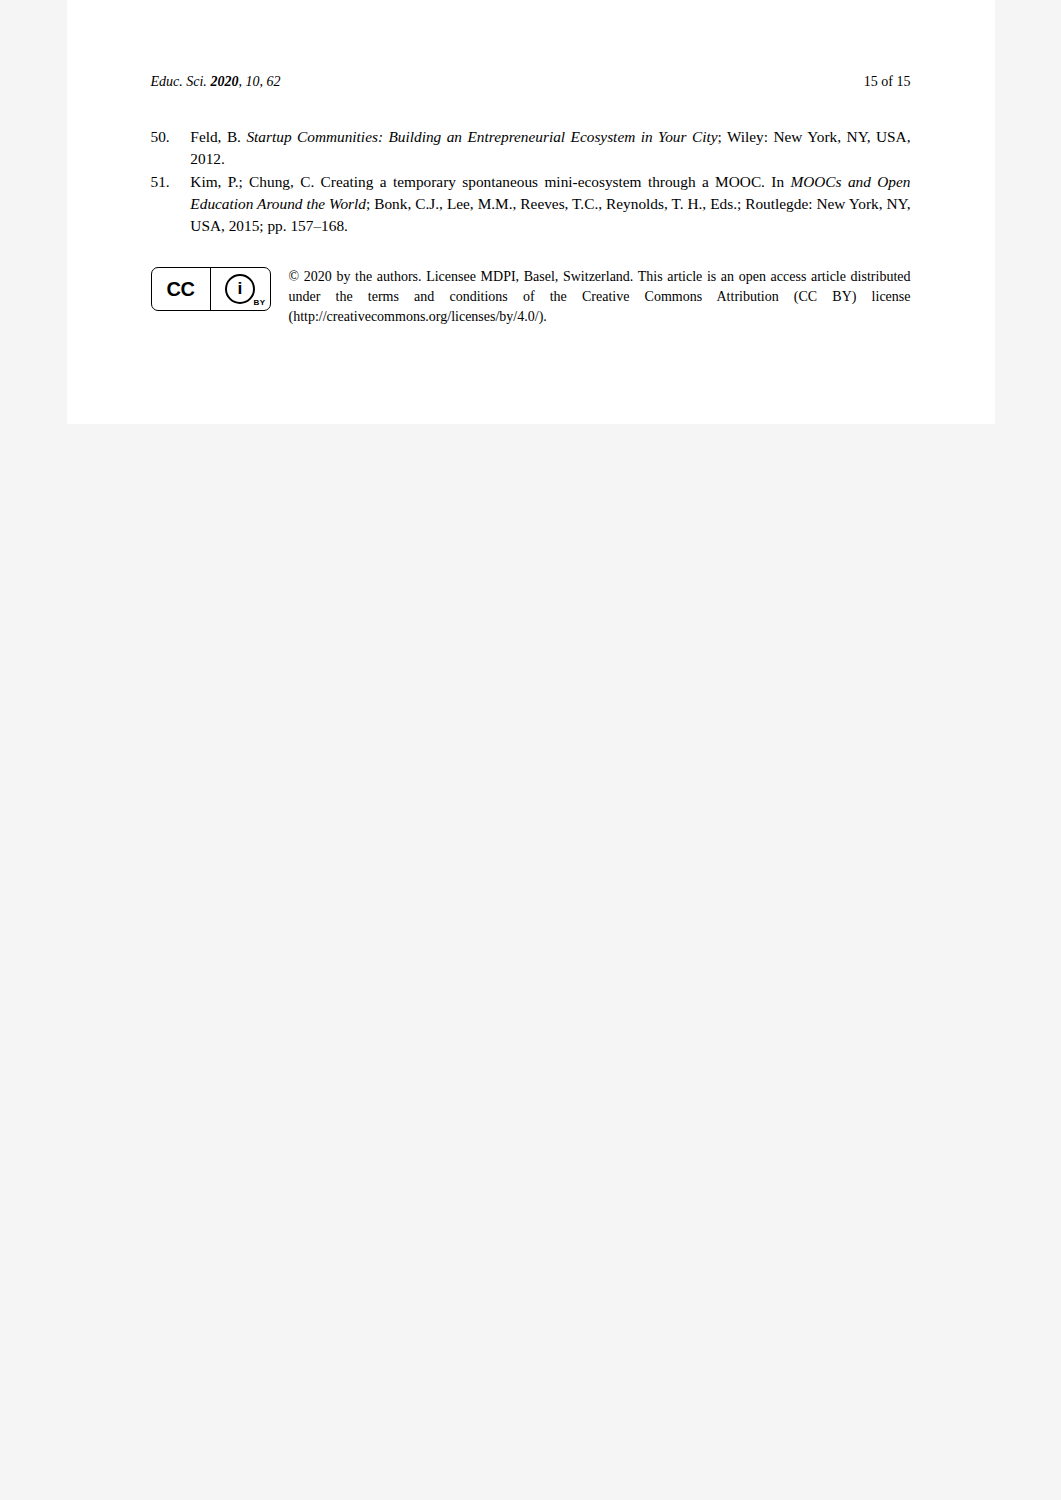Educ. Sci. 2020, 10, 62
15 of 15
50. Feld, B. Startup Communities: Building an Entrepreneurial Ecosystem in Your City; Wiley: New York, NY, USA, 2012.
51. Kim, P.; Chung, C. Creating a temporary spontaneous mini-ecosystem through a MOOC. In MOOCs and Open Education Around the World; Bonk, C.J., Lee, M.M., Reeves, T.C., Reynolds, T. H., Eds.; Routlegde: New York, NY, USA, 2015; pp. 157–168.
CC
i BY
© 2020 by the authors. Licensee MDPI, Basel, Switzerland. This article is an open access article distributed under the terms and conditions of the Creative Commons Attribution (CC BY) license (http://creativecommons.org/licenses/by/4.0/).